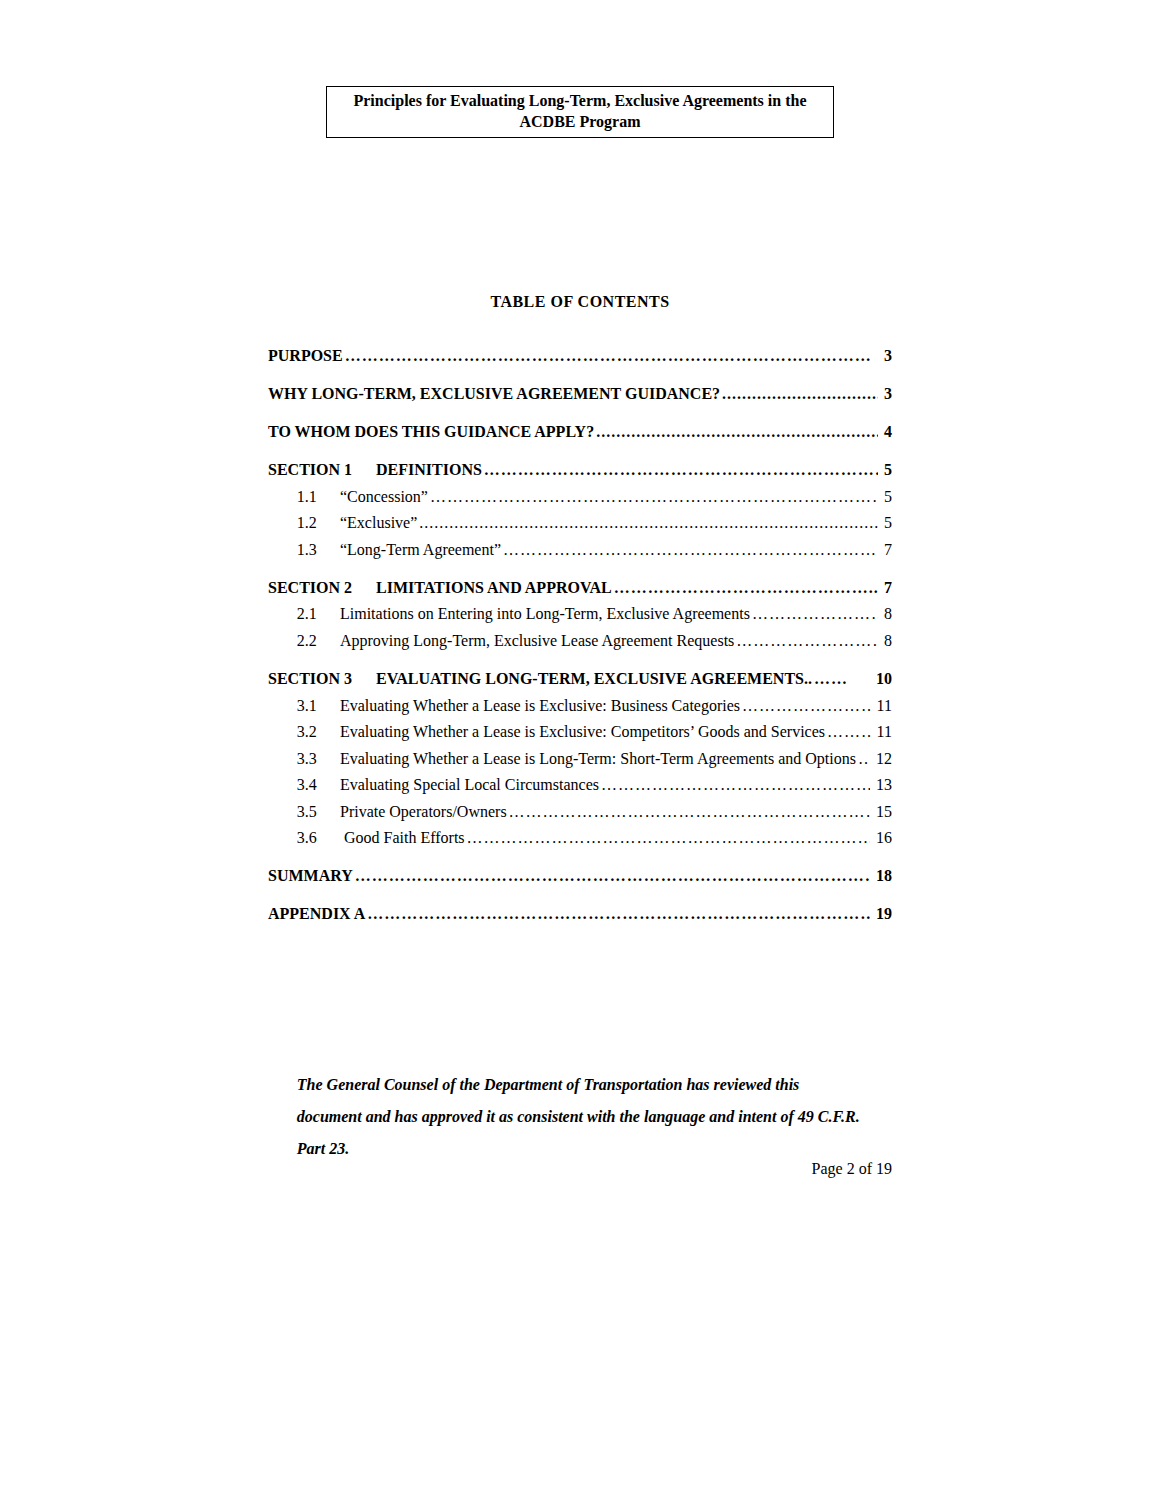Principles for Evaluating Long-Term, Exclusive Agreements in the ACDBE Program
TABLE OF CONTENTS
PURPOSE ………………………………………………………………………………… 3
WHY LONG-TERM, EXCLUSIVE AGREEMENT GUIDANCE? ..................................... 3
TO WHOM DOES THIS GUIDANCE APPLY? ..................................................................... 4
SECTION 1 DEFINITIONS ………………………………………………………………… 5
1.1 “Concession” ………………………………………………………………………… 5
1.2 “Exclusive” ................................................................................................................. 5
1.3 “Long-Term Agreement” ……………………………………………………………….. 7
SECTION 2 LIMITATIONS AND APPROVAL ……………………………………….. 7
2.1 Limitations on Entering into Long-Term, Exclusive Agreements ……………………. 8
2.2 Approving Long-Term, Exclusive Lease Agreement Requests ……………………… 8
SECTION 3 EVALUATING LONG-TERM, EXCLUSIVE AGREEMENTS.. …… 10
3.1 Evaluating Whether a Lease is Exclusive: Business Categories ……………………. 11
3.2 Evaluating Whether a Lease is Exclusive: Competitors’ Goods and Services ……… 11
3.3 Evaluating Whether a Lease is Long-Term: Short-Term Agreements and Options … 12
3.4 Evaluating Special Local Circumstances …………………………………………… 13
3.5 Private Operators/Owners …………………………………………………………… 15
3.6 Good Faith Efforts ……………………………………………………………….. 16
SUMMARY ………………………………………………………………………………… 18
APPENDIX A ……………………………………………………………………………… 19
The General Counsel of the Department of Transportation has reviewed this document and has approved it as consistent with the language and intent of 49 C.F.R. Part 23.
Page 2 of 19